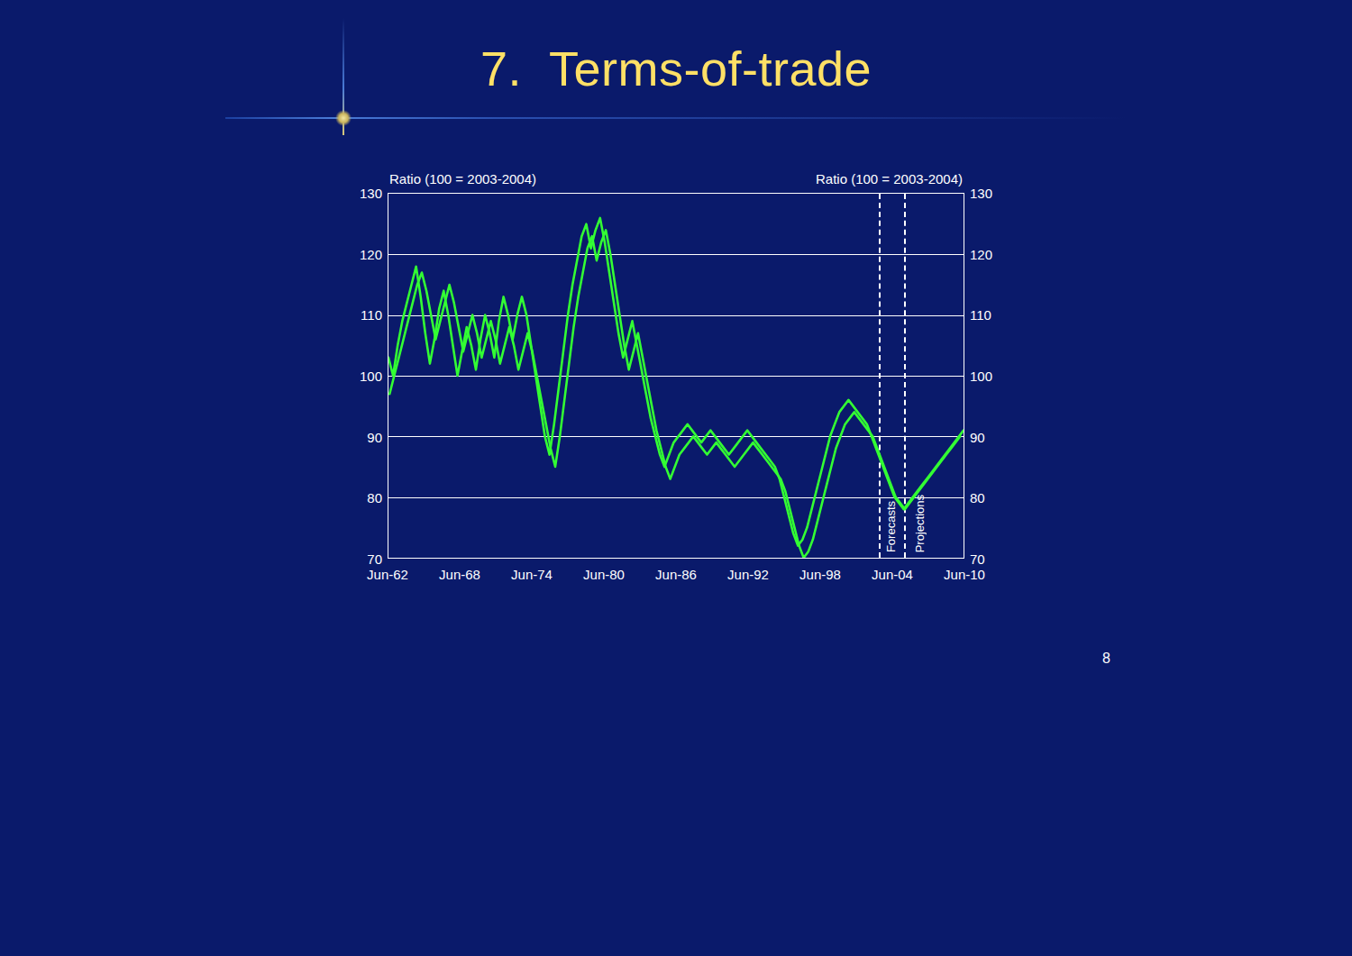7. Terms-of-trade
Ratio (100 = 2003-2004)
Ratio (100 = 2003-2004)
130
120
110
100
90
80
70
130
120
110
100
90
80
70
Forecasts
Projections
Jun-62
Jun-68
Jun-74
Jun-80
Jun-86
Jun-92
Jun-98
Jun-04
Jun-10
8